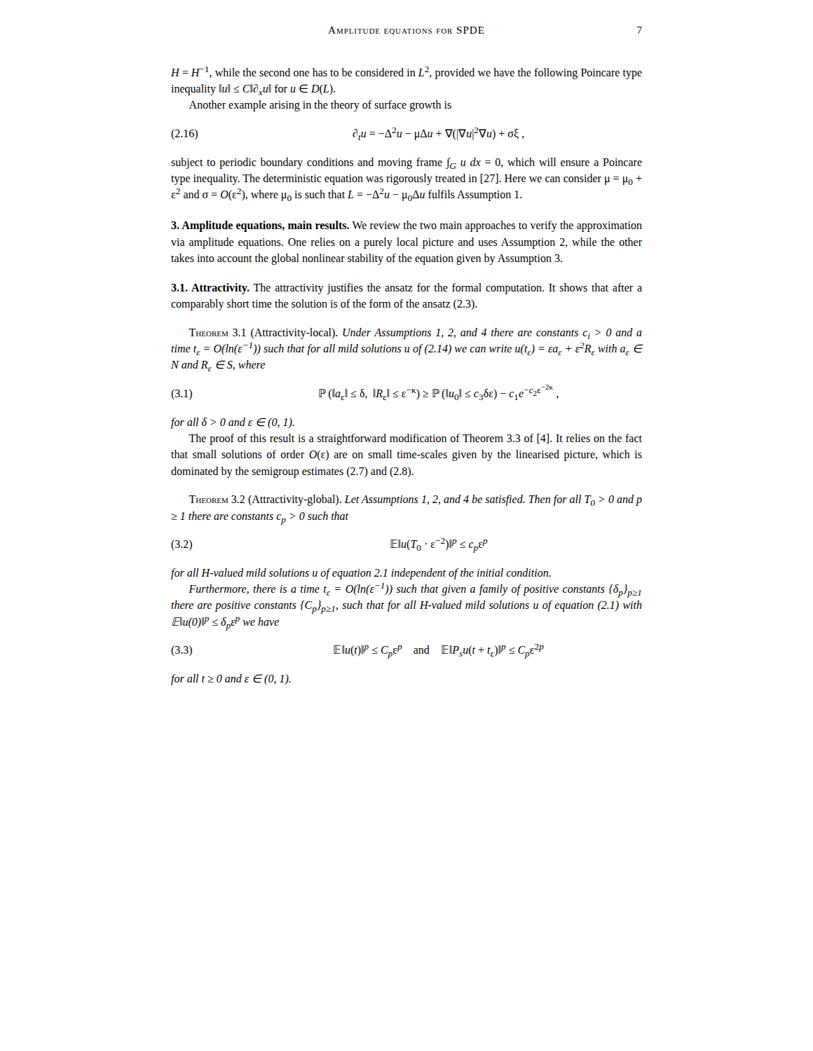Amplitude equations for SPDE 7
H = H−1, while the second one has to be considered in L2, provided we have the following Poincare type inequality ‖u‖ ≤ C‖∂xu‖ for u ∈ D(L).
Another example arising in the theory of surface growth is
(2.16) ∂tu = −Δ2u − μΔu + ∇(|∇u|2∇u) + σξ ,
subject to periodic boundary conditions and moving frame ∫G u dx = 0, which will ensure a Poincare type inequality. The deterministic equation was rigorously treated in [27]. Here we can consider μ = μ0 + ε2 and σ = O(ε2), where μ0 is such that L = −Δ2u − μ0Δu fulfils Assumption 1.
3. Amplitude equations, main results.
We review the two main approaches to verify the approximation via amplitude equations. One relies on a purely local picture and uses Assumption 2, while the other takes into account the global nonlinear stability of the equation given by Assumption 3.
3.1. Attractivity.
The attractivity justifies the ansatz for the formal computation. It shows that after a comparably short time the solution is of the form of the ansatz (2.3).
Theorem 3.1 (Attractivity-local). Under Assumptions 1, 2, and 4 there are constants ci > 0 and a time tε = O(ln(ε−1)) such that for all mild solutions u of (2.14) we can write u(tε) = εaε + ε2Rε with aε ∈ N and Rε ∈ S, where
(3.1) ℙ (‖aε‖ ≤ δ,  ‖Rε‖ ≤ ε−κ) ≥ ℙ (‖u0‖ ≤ c3δε) − c1e−c2ε−2κ ,
for all δ > 0 and ε ∈ (0, 1).
The proof of this result is a straightforward modification of Theorem 3.3 of [4]. It relies on the fact that small solutions of order O(ε) are on small time-scales given by the linearised picture, which is dominated by the semigroup estimates (2.7) and (2.8).
Theorem 3.2 (Attractivity-global). Let Assumptions 1, 2, and 4 be satisfied. Then for all T0 > 0 and p ≥ 1 there are constants cp > 0 such that
(3.2) 𝔼‖u(T0 · ε−2)‖p ≤ cpεp
for all H-valued mild solutions u of equation 2.1 independent of the initial condition.
Furthermore, there is a time tε = O(ln(ε−1)) such that given a family of positive constants {δp}p≥1 there are positive constants {Cp}p≥1, such that for all H-valued mild solutions u of equation (2.1) with 𝔼‖u(0)‖p ≤ δpεp we have
(3.3) 𝔼‖u(t)‖p ≤ Cpεp and 𝔼‖Psu(t + tε)‖p ≤ Cpε2p
for all t ≥ 0 and ε ∈ (0, 1).